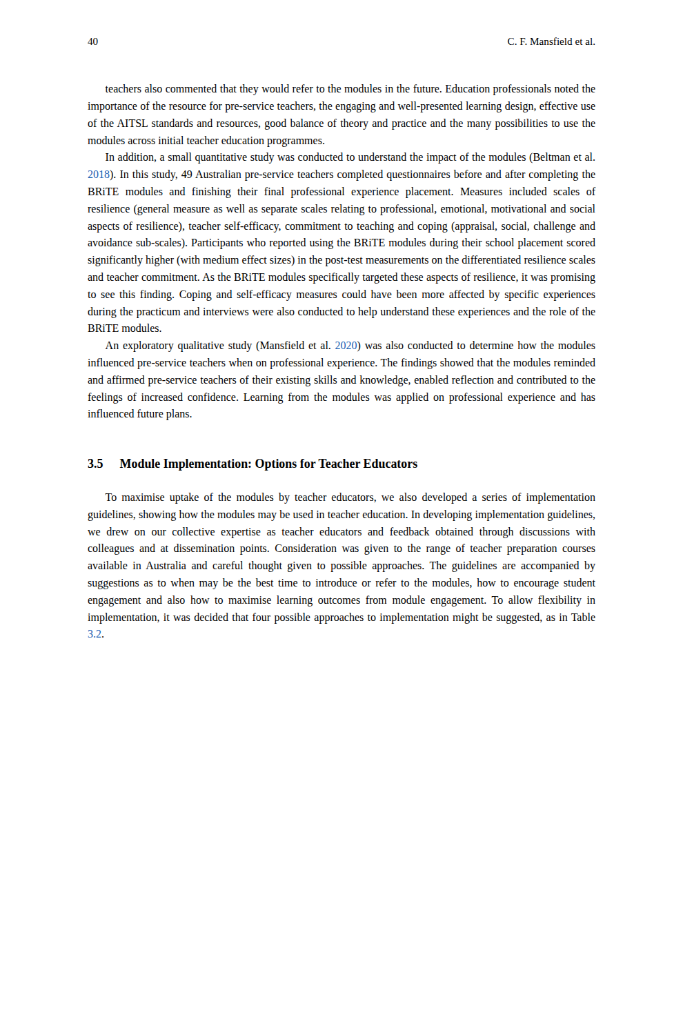40 C. F. Mansfield et al.
teachers also commented that they would refer to the modules in the future. Education professionals noted the importance of the resource for pre-service teachers, the engaging and well-presented learning design, effective use of the AITSL standards and resources, good balance of theory and practice and the many possibilities to use the modules across initial teacher education programmes.
In addition, a small quantitative study was conducted to understand the impact of the modules (Beltman et al. 2018). In this study, 49 Australian pre-service teachers completed questionnaires before and after completing the BRiTE modules and finishing their final professional experience placement. Measures included scales of resilience (general measure as well as separate scales relating to professional, emotional, motivational and social aspects of resilience), teacher self-efficacy, commitment to teaching and coping (appraisal, social, challenge and avoidance sub-scales). Participants who reported using the BRiTE modules during their school placement scored significantly higher (with medium effect sizes) in the post-test measurements on the differentiated resilience scales and teacher commitment. As the BRiTE modules specifically targeted these aspects of resilience, it was promising to see this finding. Coping and self-efficacy measures could have been more affected by specific experiences during the practicum and interviews were also conducted to help understand these experiences and the role of the BRiTE modules.
An exploratory qualitative study (Mansfield et al. 2020) was also conducted to determine how the modules influenced pre-service teachers when on professional experience. The findings showed that the modules reminded and affirmed pre-service teachers of their existing skills and knowledge, enabled reflection and contributed to the feelings of increased confidence. Learning from the modules was applied on professional experience and has influenced future plans.
3.5 Module Implementation: Options for Teacher Educators
To maximise uptake of the modules by teacher educators, we also developed a series of implementation guidelines, showing how the modules may be used in teacher education. In developing implementation guidelines, we drew on our collective expertise as teacher educators and feedback obtained through discussions with colleagues and at dissemination points. Consideration was given to the range of teacher preparation courses available in Australia and careful thought given to possible approaches. The guidelines are accompanied by suggestions as to when may be the best time to introduce or refer to the modules, how to encourage student engagement and also how to maximise learning outcomes from module engagement. To allow flexibility in implementation, it was decided that four possible approaches to implementation might be suggested, as in Table 3.2.